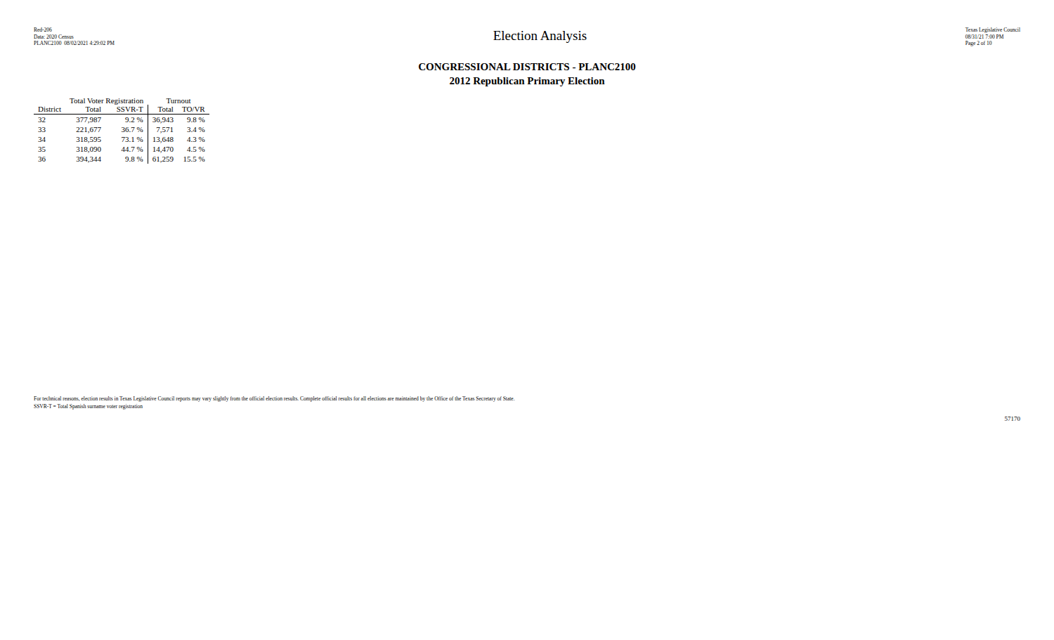Red-206
Data: 2020 Census
PLANC2100 08/02/2021 4:29:02 PM
Texas Legislative Council
08/31/21 7:00 PM
Page 2 of 10
Election Analysis
CONGRESSIONAL DISTRICTS - PLANC2100
2012 Republican Primary Election
| | Total Voter Registration | Turnout |
| --- | --- | --- |
| District | Total | SSVR-T | Total | TO/VR |
| 32 | 377,987 | 9.2 % | 36,943 | 9.8 % |
| 33 | 221,677 | 36.7 % | 7,571 | 3.4 % |
| 34 | 318,595 | 73.1 % | 13,648 | 4.3 % |
| 35 | 318,090 | 44.7 % | 14,470 | 4.5 % |
| 36 | 394,344 | 9.8 % | 61,259 | 15.5 % |
For technical reasons, election results in Texas Legislative Council reports may vary slightly from the official election results. Complete official results for all elections are maintained by the Office of the Texas Secretary of State.
SSVR-T = Total Spanish surname voter registration
57170